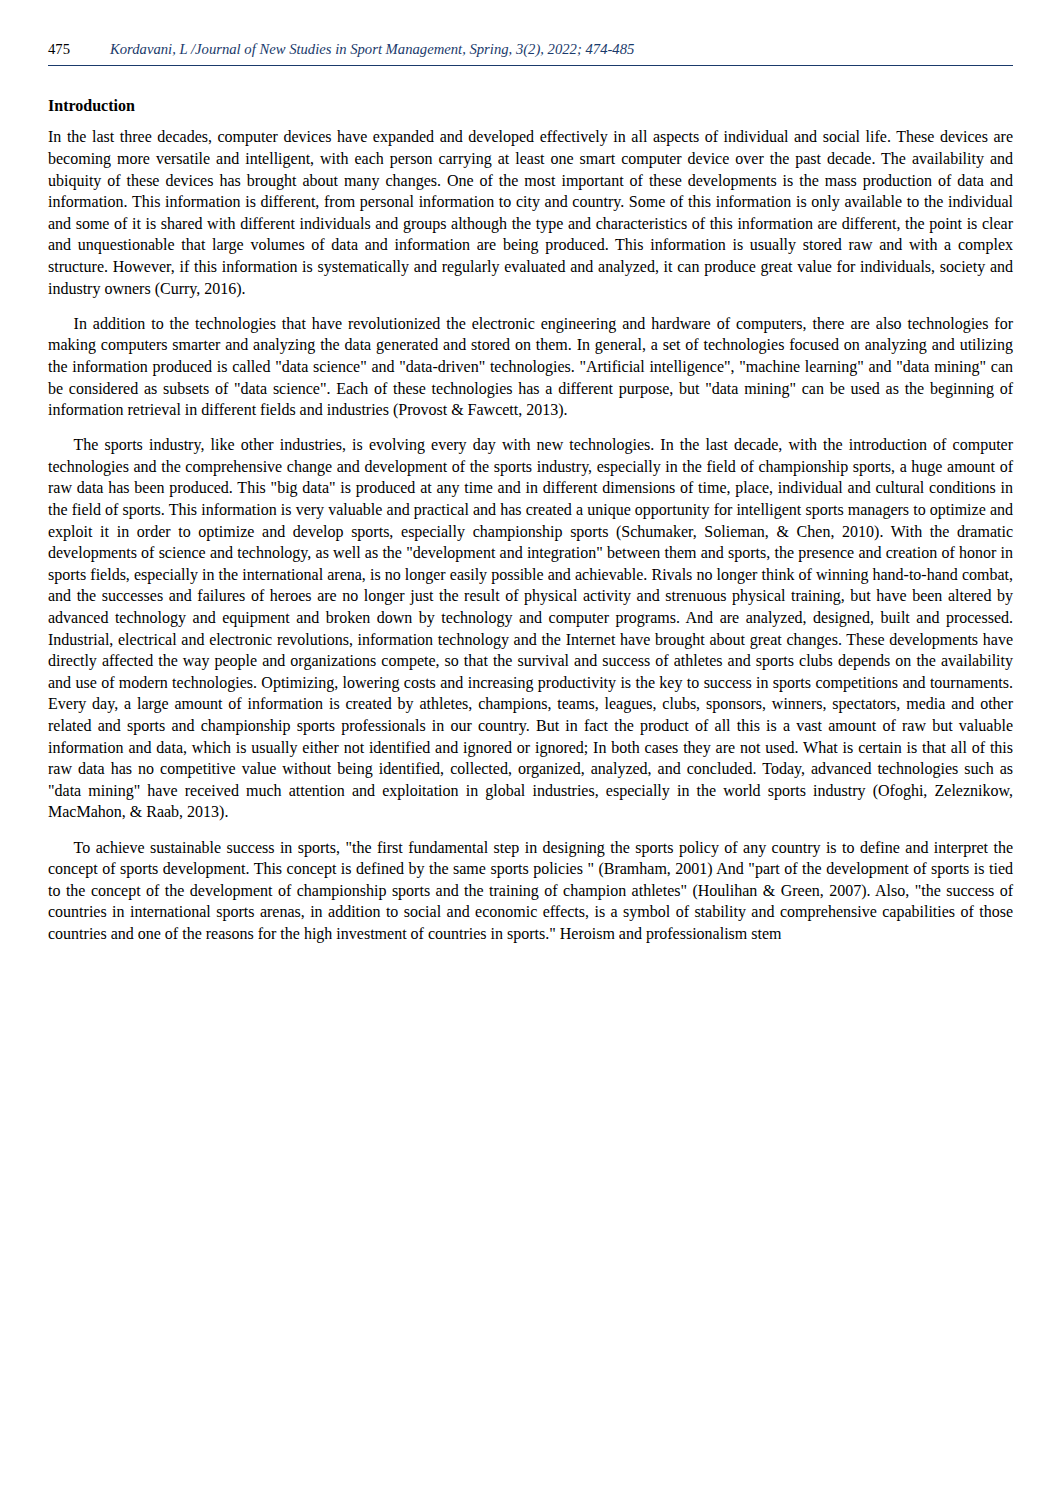475 Kordavani, L /Journal of New Studies in Sport Management, Spring, 3(2), 2022; 474-485
Introduction
In the last three decades, computer devices have expanded and developed effectively in all aspects of individual and social life. These devices are becoming more versatile and intelligent, with each person carrying at least one smart computer device over the past decade. The availability and ubiquity of these devices has brought about many changes. One of the most important of these developments is the mass production of data and information. This information is different, from personal information to city and country. Some of this information is only available to the individual and some of it is shared with different individuals and groups although the type and characteristics of this information are different, the point is clear and unquestionable that large volumes of data and information are being produced. This information is usually stored raw and with a complex structure. However, if this information is systematically and regularly evaluated and analyzed, it can produce great value for individuals, society and industry owners (Curry, 2016).
In addition to the technologies that have revolutionized the electronic engineering and hardware of computers, there are also technologies for making computers smarter and analyzing the data generated and stored on them. In general, a set of technologies focused on analyzing and utilizing the information produced is called "data science" and "data-driven" technologies. "Artificial intelligence", "machine learning" and "data mining" can be considered as subsets of "data science". Each of these technologies has a different purpose, but "data mining" can be used as the beginning of information retrieval in different fields and industries (Provost & Fawcett, 2013).
The sports industry, like other industries, is evolving every day with new technologies. In the last decade, with the introduction of computer technologies and the comprehensive change and development of the sports industry, especially in the field of championship sports, a huge amount of raw data has been produced. This "big data" is produced at any time and in different dimensions of time, place, individual and cultural conditions in the field of sports. This information is very valuable and practical and has created a unique opportunity for intelligent sports managers to optimize and exploit it in order to optimize and develop sports, especially championship sports (Schumaker, Solieman, & Chen, 2010). With the dramatic developments of science and technology, as well as the "development and integration" between them and sports, the presence and creation of honor in sports fields, especially in the international arena, is no longer easily possible and achievable. Rivals no longer think of winning hand-to-hand combat, and the successes and failures of heroes are no longer just the result of physical activity and strenuous physical training, but have been altered by advanced technology and equipment and broken down by technology and computer programs. And are analyzed, designed, built and processed. Industrial, electrical and electronic revolutions, information technology and the Internet have brought about great changes. These developments have directly affected the way people and organizations compete, so that the survival and success of athletes and sports clubs depends on the availability and use of modern technologies. Optimizing, lowering costs and increasing productivity is the key to success in sports competitions and tournaments. Every day, a large amount of information is created by athletes, champions, teams, leagues, clubs, sponsors, winners, spectators, media and other related and sports and championship sports professionals in our country. But in fact the product of all this is a vast amount of raw but valuable information and data, which is usually either not identified and ignored or ignored; In both cases they are not used. What is certain is that all of this raw data has no competitive value without being identified, collected, organized, analyzed, and concluded. Today, advanced technologies such as "data mining" have received much attention and exploitation in global industries, especially in the world sports industry (Ofoghi, Zeleznikow, MacMahon, & Raab, 2013).
To achieve sustainable success in sports, "the first fundamental step in designing the sports policy of any country is to define and interpret the concept of sports development. This concept is defined by the same sports policies " (Bramham, 2001) And "part of the development of sports is tied to the concept of the development of championship sports and the training of champion athletes" (Houlihan & Green, 2007). Also, "the success of countries in international sports arenas, in addition to social and economic effects, is a symbol of stability and comprehensive capabilities of those countries and one of the reasons for the high investment of countries in sports." Heroism and professionalism stem